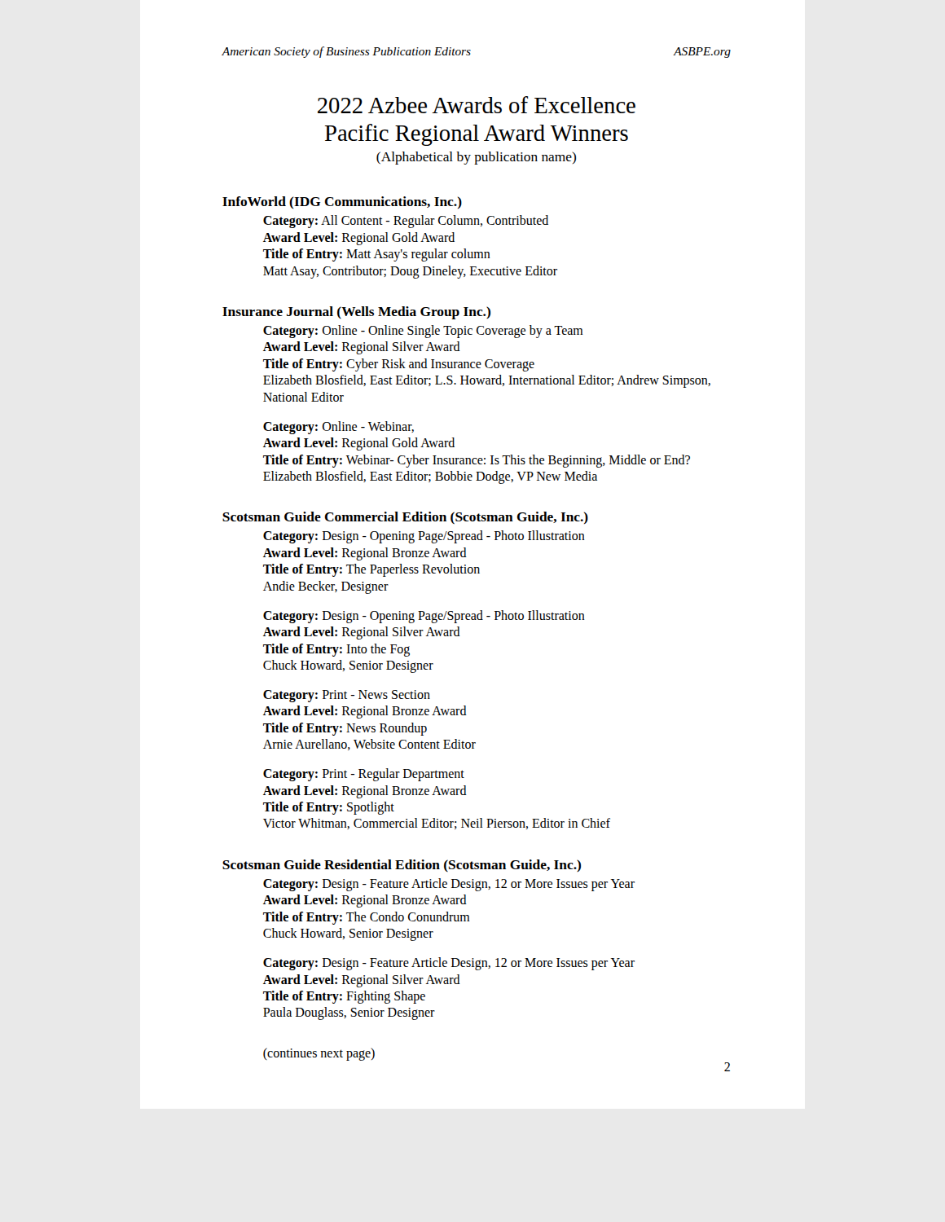American Society of Business Publication Editors ASBPE.org
2022 Azbee Awards of Excellence
Pacific Regional Award Winners
(Alphabetical by publication name)
InfoWorld (IDG Communications, Inc.)
Category: All Content - Regular Column, Contributed
Award Level: Regional Gold Award
Title of Entry: Matt Asay's regular column
Matt Asay, Contributor; Doug Dineley, Executive Editor
Insurance Journal (Wells Media Group Inc.)
Category: Online - Online Single Topic Coverage by a Team
Award Level: Regional Silver Award
Title of Entry: Cyber Risk and Insurance Coverage
Elizabeth Blosfield, East Editor; L.S. Howard, International Editor; Andrew Simpson, National Editor
Category: Online - Webinar,
Award Level: Regional Gold Award
Title of Entry: Webinar- Cyber Insurance: Is This the Beginning, Middle or End?
Elizabeth Blosfield, East Editor; Bobbie Dodge, VP New Media
Scotsman Guide Commercial Edition (Scotsman Guide, Inc.)
Category: Design - Opening Page/Spread - Photo Illustration
Award Level: Regional Bronze Award
Title of Entry: The Paperless Revolution
Andie Becker, Designer
Category: Design - Opening Page/Spread - Photo Illustration
Award Level: Regional Silver Award
Title of Entry: Into the Fog
Chuck Howard, Senior Designer
Category: Print - News Section
Award Level: Regional Bronze Award
Title of Entry: News Roundup
Arnie Aurellano, Website Content Editor
Category: Print - Regular Department
Award Level: Regional Bronze Award
Title of Entry: Spotlight
Victor Whitman, Commercial Editor; Neil Pierson, Editor in Chief
Scotsman Guide Residential Edition (Scotsman Guide, Inc.)
Category: Design - Feature Article Design, 12 or More Issues per Year
Award Level: Regional Bronze Award
Title of Entry: The Condo Conundrum
Chuck Howard, Senior Designer
Category: Design - Feature Article Design, 12 or More Issues per Year
Award Level: Regional Silver Award
Title of Entry: Fighting Shape
Paula Douglass, Senior Designer
(continues next page)
2